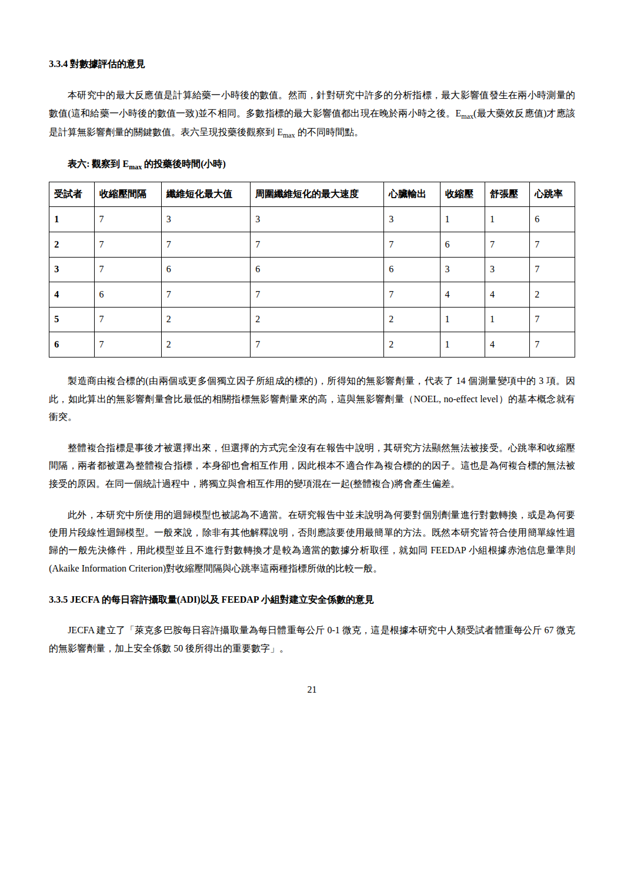3.3.4 對數據評估的意見
本研究中的最大反應值是計算給藥一小時後的數值。然而，針對研究中許多的分析指標，最大影響值發生在兩小時測量的數值(這和給藥一小時後的數值一致)並不相同。多數指標的最大影響值都出現在晚於兩小時之後。Emax(最大藥效反應值)才應該是計算無影響劑量的關鍵數值。表六呈現投藥後觀察到 Emax 的不同時間點。
表六: 觀察到 Emax 的投藥後時間(小時)
| 受試者 | 收縮壓間隔 | 纖維短化最大值 | 周圍纖維短化的最大速度 | 心臟輸出 | 收縮壓 | 舒張壓 | 心跳率 |
| --- | --- | --- | --- | --- | --- | --- | --- |
| 1 | 7 | 3 | 3 | 3 | 1 | 1 | 6 |
| 2 | 7 | 7 | 7 | 7 | 6 | 7 | 7 |
| 3 | 7 | 6 | 6 | 6 | 3 | 3 | 7 |
| 4 | 6 | 7 | 7 | 7 | 4 | 4 | 2 |
| 5 | 7 | 2 | 2 | 2 | 1 | 1 | 7 |
| 6 | 7 | 2 | 7 | 2 | 1 | 4 | 7 |
製造商由複合標的(由兩個或更多個獨立因子所組成的標的)，所得知的無影響劑量，代表了 14 個測量變項中的 3 項。因此，如此算出的無影響劑量會比最低的相關指標無影響劑量來的高，這與無影響劑量（NOEL, no-effect level）的基本概念就有衝突。
整體複合指標是事後才被選擇出來，但選擇的方式完全沒有在報告中說明，其研究方法顯然無法被接受。心跳率和收縮壓間隔，兩者都被選為整體複合指標，本身卻也會相互作用，因此根本不適合作為複合標的的因子。這也是為何複合標的無法被接受的原因。在同一個統計過程中，將獨立與會相互作用的變項混在一起(整體複合)將會產生偏差。
此外，本研究中所使用的迴歸模型也被認為不適當。在研究報告中並未說明為何要對個別劑量進行對數轉換，或是為何要使用片段線性迴歸模型。一般來說，除非有其他解釋說明，否則應該要使用最簡單的方法。既然本研究皆符合使用簡單線性迴歸的一般先決條件，用此模型並且不進行對數轉換才是較為適當的數據分析取徑，就如同 FEEDAP 小組根據赤池信息量準則(Akaike Information Criterion)對收縮壓間隔與心跳率這兩種指標所做的比較一般。
3.3.5 JECFA 的每日容許攝取量(ADI)以及 FEEDAP 小組對建立安全係數的意見
JECFA 建立了「萊克多巴胺每日容許攝取量為每日體重每公斤 0-1 微克，這是根據本研究中人類受試者體重每公斤 67 微克的無影響劑量，加上安全係數 50 後所得出的重要數字」。
21